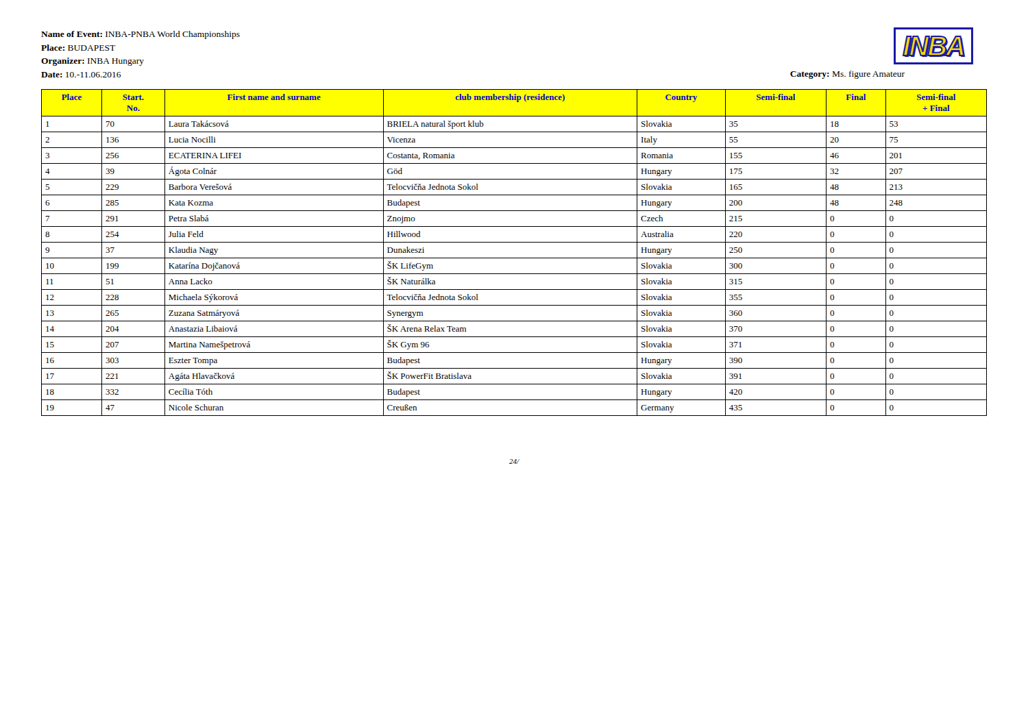Name of Event: INBA-PNBA World Championships
Place: BUDAPEST
Organizer: INBA Hungary
Date: 10.-11.06.2016
INBA
Category: Ms. figure Amateur
| Place | Start. No. | First name and surname | club membership (residence) | Country | Semi-final | Final | Semi-final + Final |
| --- | --- | --- | --- | --- | --- | --- | --- |
| 1 | 70 | Laura Takácsová | BRIELA natural šport klub | Slovakia | 35 | 18 | 53 |
| 2 | 136 | Lucia Nocilli | Vicenza | Italy | 55 | 20 | 75 |
| 3 | 256 | ECATERINA LIFEI | Costanta, Romania | Romania | 155 | 46 | 201 |
| 4 | 39 | Ágota Colnár | Göd | Hungary | 175 | 32 | 207 |
| 5 | 229 | Barbora Verešová | Telocvičňa Jednota Sokol | Slovakia | 165 | 48 | 213 |
| 6 | 285 | Kata Kozma | Budapest | Hungary | 200 | 48 | 248 |
| 7 | 291 | Petra Slabá | Znojmo | Czech | 215 | 0 | 0 |
| 8 | 254 | Julia Feld | Hillwood | Australia | 220 | 0 | 0 |
| 9 | 37 | Klaudia Nagy | Dunakeszi | Hungary | 250 | 0 | 0 |
| 10 | 199 | Katarína Dojčanová | ŠK LifeGym | Slovakia | 300 | 0 | 0 |
| 11 | 51 | Anna Lacko | ŠK Naturálka | Slovakia | 315 | 0 | 0 |
| 12 | 228 | Michaela Sýkorová | Telocvičňa Jednota Sokol | Slovakia | 355 | 0 | 0 |
| 13 | 265 | Zuzana Satmáryová | Synergym | Slovakia | 360 | 0 | 0 |
| 14 | 204 | Anastazia Libaiová | ŠK Arena Relax Team | Slovakia | 370 | 0 | 0 |
| 15 | 207 | Martina Namešpetrová | ŠK Gym 96 | Slovakia | 371 | 0 | 0 |
| 16 | 303 | Eszter Tompa | Budapest | Hungary | 390 | 0 | 0 |
| 17 | 221 | Agáta Hlavačková | ŠK PowerFit Bratislava | Slovakia | 391 | 0 | 0 |
| 18 | 332 | Cecília Tóth | Budapest | Hungary | 420 | 0 | 0 |
| 19 | 47 | Nicole Schuran | Creußen | Germany | 435 | 0 | 0 |
24/